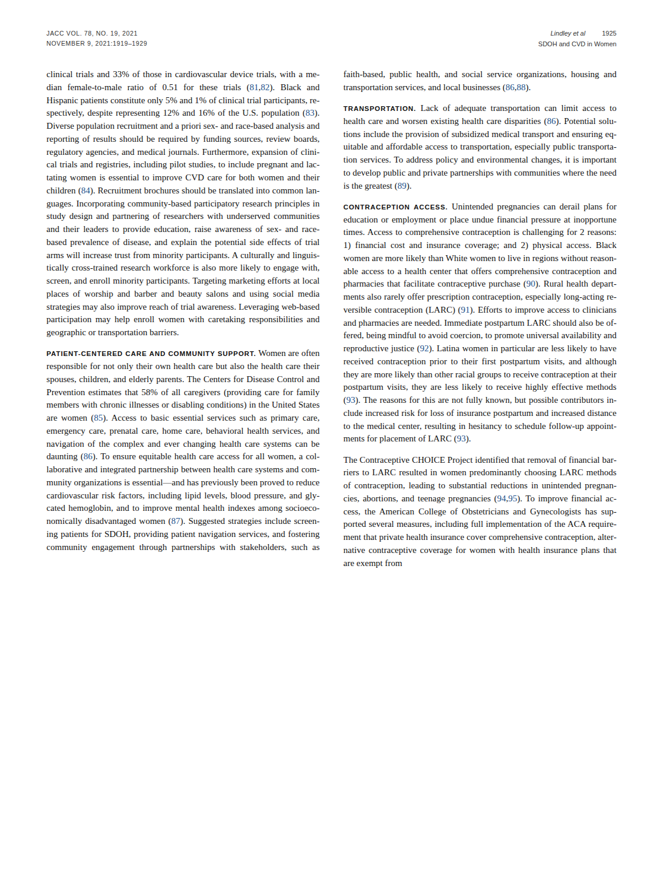JACC VOL. 78, NO. 19, 2021
NOVEMBER 9, 2021:1919–1929
Lindley et al 1925
SDOH and CVD in Women
clinical trials and 33% of those in cardiovascular device trials, with a median female-to-male ratio of 0.51 for these trials (81,82). Black and Hispanic patients constitute only 5% and 1% of clinical trial participants, respectively, despite representing 12% and 16% of the U.S. population (83). Diverse population recruitment and a priori sex- and race-based analysis and reporting of results should be required by funding sources, review boards, regulatory agencies, and medical journals. Furthermore, expansion of clinical trials and registries, including pilot studies, to include pregnant and lactating women is essential to improve CVD care for both women and their children (84). Recruitment brochures should be translated into common languages. Incorporating community-based participatory research principles in study design and partnering of researchers with underserved communities and their leaders to provide education, raise awareness of sex- and race-based prevalence of disease, and explain the potential side effects of trial arms will increase trust from minority participants. A culturally and linguistically cross-trained research workforce is also more likely to engage with, screen, and enroll minority participants. Targeting marketing efforts at local places of worship and barber and beauty salons and using social media strategies may also improve reach of trial awareness. Leveraging web-based participation may help enroll women with caretaking responsibilities and geographic or transportation barriers.
Patient-centered care and community support.
Women are often responsible for not only their own health care but also the health care their spouses, children, and elderly parents. The Centers for Disease Control and Prevention estimates that 58% of all caregivers (providing care for family members with chronic illnesses or disabling conditions) in the United States are women (85). Access to basic essential services such as primary care, emergency care, prenatal care, home care, behavioral health services, and navigation of the complex and ever changing health care systems can be daunting (86). To ensure equitable health care access for all women, a collaborative and integrated partnership between health care systems and community organizations is essential—and has previously been proved to reduce cardiovascular risk factors, including lipid levels, blood pressure, and glycated hemoglobin, and to improve mental health indexes among socioeconomically disadvantaged women (87). Suggested strategies include screening patients for SDOH, providing patient navigation services, and fostering community engagement through partnerships with stakeholders, such as faith-based, public health, and social service organizations, housing and transportation services, and local businesses (86,88).
Transportation.
Lack of adequate transportation can limit access to health care and worsen existing health care disparities (86). Potential solutions include the provision of subsidized medical transport and ensuring equitable and affordable access to transportation, especially public transportation services. To address policy and environmental changes, it is important to develop public and private partnerships with communities where the need is the greatest (89).
Contraception access.
Unintended pregnancies can derail plans for education or employment or place undue financial pressure at inopportune times. Access to comprehensive contraception is challenging for 2 reasons: 1) financial cost and insurance coverage; and 2) physical access. Black women are more likely than White women to live in regions without reasonable access to a health center that offers comprehensive contraception and pharmacies that facilitate contraceptive purchase (90). Rural health departments also rarely offer prescription contraception, especially long-acting reversible contraception (LARC) (91). Efforts to improve access to clinicians and pharmacies are needed. Immediate postpartum LARC should also be offered, being mindful to avoid coercion, to promote universal availability and reproductive justice (92). Latina women in particular are less likely to have received contraception prior to their first postpartum visits, and although they are more likely than other racial groups to receive contraception at their postpartum visits, they are less likely to receive highly effective methods (93). The reasons for this are not fully known, but possible contributors include increased risk for loss of insurance postpartum and increased distance to the medical center, resulting in hesitancy to schedule follow-up appointments for placement of LARC (93).
The Contraceptive CHOICE Project identified that removal of financial barriers to LARC resulted in women predominantly choosing LARC methods of contraception, leading to substantial reductions in unintended pregnancies, abortions, and teenage pregnancies (94,95). To improve financial access, the American College of Obstetricians and Gynecologists has supported several measures, including full implementation of the ACA requirement that private health insurance cover comprehensive contraception, alternative contraceptive coverage for women with health insurance plans that are exempt from